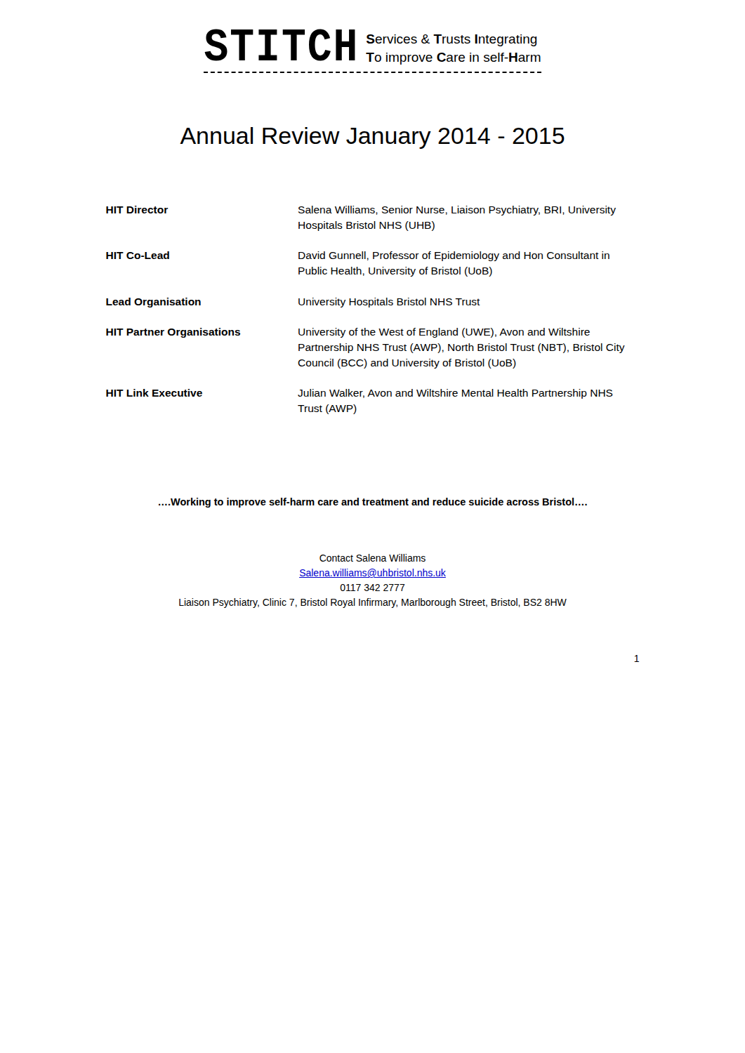STITCH Services & Trusts Integrating
To improve Care in self-Harm
Annual Review January 2014 - 2015
| HIT Director | Salena Williams, Senior Nurse, Liaison Psychiatry, BRI, University Hospitals Bristol NHS (UHB) |
| HIT Co-Lead | David Gunnell, Professor of Epidemiology and Hon Consultant in Public Health, University of Bristol (UoB) |
| Lead Organisation | University Hospitals Bristol NHS Trust |
| HIT Partner Organisations | University of the West of England (UWE), Avon and Wiltshire Partnership NHS Trust (AWP), North Bristol Trust (NBT), Bristol City Council (BCC) and University of Bristol (UoB) |
| HIT Link Executive | Julian Walker, Avon and Wiltshire Mental Health Partnership NHS Trust (AWP) |
….Working to improve self-harm care and treatment and reduce suicide across Bristol….
Contact Salena Williams
Salena.williams@uhbristol.nhs.uk
0117 342 2777
Liaison Psychiatry, Clinic 7, Bristol Royal Infirmary, Marlborough Street, Bristol, BS2 8HW
1